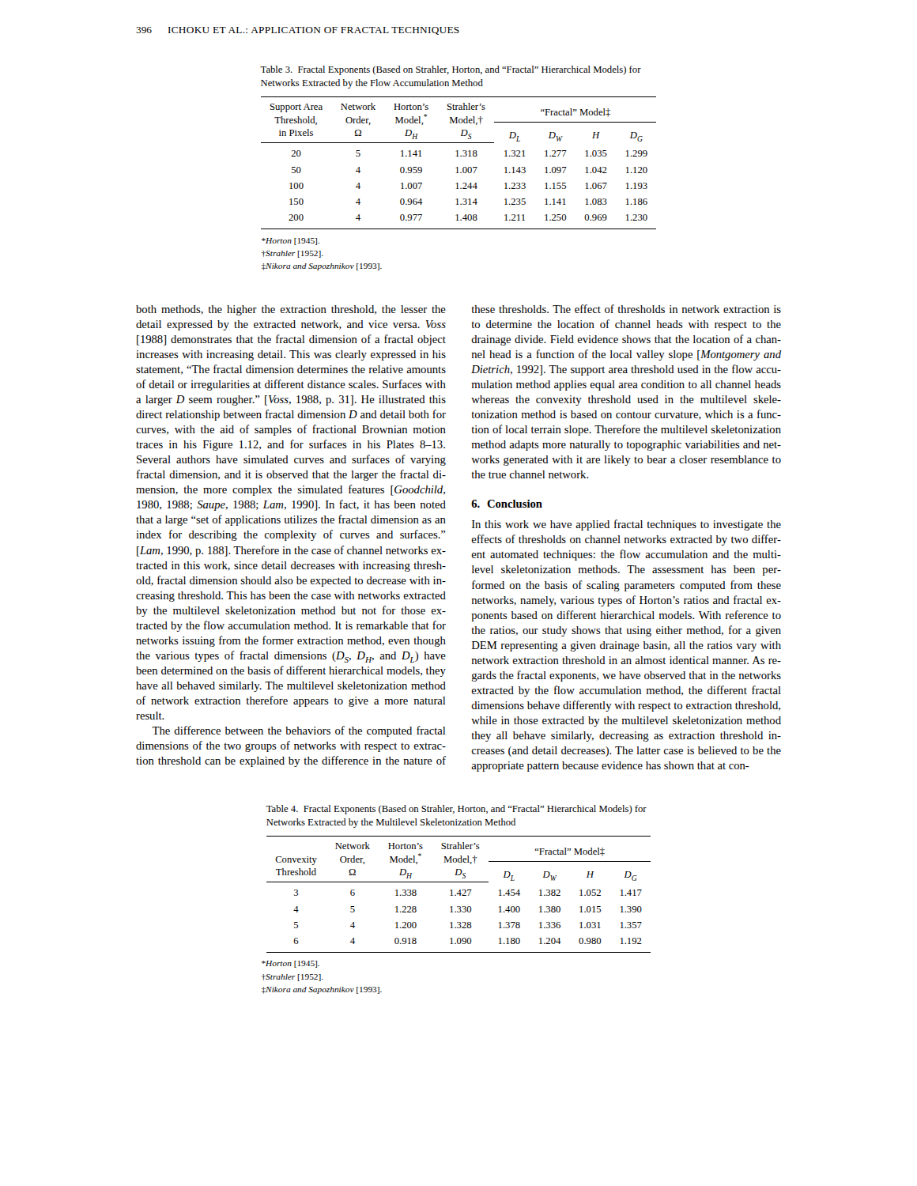396 ICHOKU ET AL.: APPLICATION OF FRACTAL TECHNIQUES
Table 3. Fractal Exponents (Based on Strahler, Horton, and “Fractal” Hierarchical Models) for Networks Extracted by the Flow Accumulation Method
| Support Area Threshold, in Pixels | Network Order, Ω | Horton’s Model, * D H | Strahler’s Model,† D S | “Fractal” Model‡ |
| --- | --- | --- | --- | --- |
| D L | D W | H | D G |
| 20 | 5 | 1.141 | 1.318 | 1.321 | 1.277 | 1.035 | 1.299 |
| 50 | 4 | 0.959 | 1.007 | 1.143 | 1.097 | 1.042 | 1.120 |
| 100 | 4 | 1.007 | 1.244 | 1.233 | 1.155 | 1.067 | 1.193 |
| 150 | 4 | 0.964 | 1.314 | 1.235 | 1.141 | 1.083 | 1.186 |
| 200 | 4 | 0.977 | 1.408 | 1.211 | 1.250 | 0.969 | 1.230 |
*Horton [1945].
†Strahler [1952].
‡Nikora and Sapozhnikov [1993].
both methods, the higher the extraction threshold, the lesser the detail expressed by the extracted network, and vice versa. Voss [1988] demonstrates that the fractal dimension of a fractal object increases with increasing detail. This was clearly expressed in his statement, “The fractal dimension determines the relative amounts of detail or irregularities at different distance scales. Surfaces with a larger D seem rougher.” [Voss, 1988, p. 31]. He illustrated this direct relationship between fractal dimension D and detail both for curves, with the aid of samples of fractional Brownian motion traces in his Figure 1.12, and for surfaces in his Plates 8–13. Several authors have simulated curves and surfaces of varying fractal dimension, and it is observed that the larger the fractal dimension, the more complex the simulated features [Goodchild, 1980, 1988; Saupe, 1988; Lam, 1990]. In fact, it has been noted that a large “set of applications utilizes the fractal dimension as an index for describing the complexity of curves and surfaces.” [Lam, 1990, p. 188]. Therefore in the case of channel networks extracted in this work, since detail decreases with increasing threshold, fractal dimension should also be expected to decrease with increasing threshold. This has been the case with networks extracted by the multilevel skeletonization method but not for those extracted by the flow accumulation method. It is remarkable that for networks issuing from the former extraction method, even though the various types of fractal dimensions (DS, DH, and DL) have been determined on the basis of different hierarchical models, they have all behaved similarly. The multilevel skeletonization method of network extraction therefore appears to give a more natural result.
The difference between the behaviors of the computed fractal dimensions of the two groups of networks with respect to extraction threshold can be explained by the difference in the nature of these thresholds. The effect of thresholds in network extraction is to determine the location of channel heads with respect to the drainage divide. Field evidence shows that the location of a channel head is a function of the local valley slope [Montgomery and Dietrich, 1992]. The support area threshold used in the flow accumulation method applies equal area condition to all channel heads whereas the convexity threshold used in the multilevel skeletonization method is based on contour curvature, which is a function of local terrain slope. Therefore the multilevel skeletonization method adapts more naturally to topographic variabilities and networks generated with it are likely to bear a closer resemblance to the true channel network.
6. Conclusion
In this work we have applied fractal techniques to investigate the effects of thresholds on channel networks extracted by two different automated techniques: the flow accumulation and the multilevel skeletonization methods. The assessment has been performed on the basis of scaling parameters computed from these networks, namely, various types of Horton’s ratios and fractal exponents based on different hierarchical models. With reference to the ratios, our study shows that using either method, for a given DEM representing a given drainage basin, all the ratios vary with network extraction threshold in an almost identical manner. As regards the fractal exponents, we have observed that in the networks extracted by the flow accumulation method, the different fractal dimensions behave differently with respect to extraction threshold, while in those extracted by the multilevel skeletonization method they all behave similarly, decreasing as extraction threshold increases (and detail decreases). The latter case is believed to be the appropriate pattern because evidence has shown that at con-
Table 4. Fractal Exponents (Based on Strahler, Horton, and “Fractal” Hierarchical Models) for Networks Extracted by the Multilevel Skeletonization Method
| Convexity Threshold | Network Order, Ω | Horton’s Model, * D H | Strahler’s Model,† D S | “Fractal” Model‡ |
| --- | --- | --- | --- | --- |
| D L | D W | H | D G |
| 3 | 6 | 1.338 | 1.427 | 1.454 | 1.382 | 1.052 | 1.417 |
| 4 | 5 | 1.228 | 1.330 | 1.400 | 1.380 | 1.015 | 1.390 |
| 5 | 4 | 1.200 | 1.328 | 1.378 | 1.336 | 1.031 | 1.357 |
| 6 | 4 | 0.918 | 1.090 | 1.180 | 1.204 | 0.980 | 1.192 |
*Horton [1945].
†Strahler [1952].
‡Nikora and Sapozhnikov [1993].